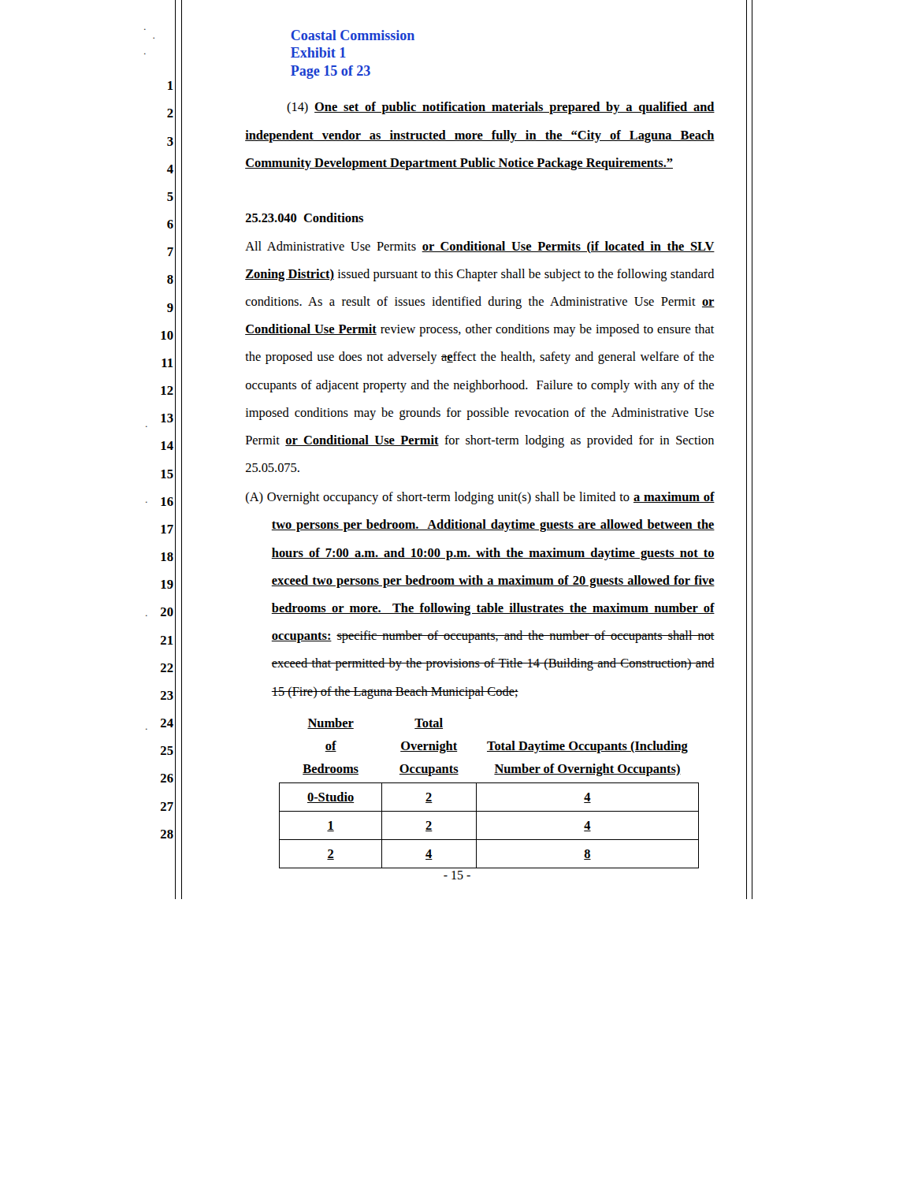· · · · · · ·
Coastal Commission
Exhibit 1
Page 15 of 23
1
2
3
4
5
6
7
8
9
10
11
12
13
14
15
16
17
18
19
20
21
22
23
24
25
26
27
28
(14) One set of public notification materials prepared by a qualified and independent vendor as instructed more fully in the “City of Laguna Beach Community Development Department Public Notice Package Requirements.”
25.23.040 Conditions
All Administrative Use Permits or Conditional Use Permits (if located in the SLV Zoning District) issued pursuant to this Chapter shall be subject to the following standard conditions. As a result of issues identified during the Administrative Use Permit or Conditional Use Permit review process, other conditions may be imposed to ensure that the proposed use does not adversely aeffect the health, safety and general welfare of the occupants of adjacent property and the neighborhood. Failure to comply with any of the imposed conditions may be grounds for possible revocation of the Administrative Use Permit or Conditional Use Permit for short-term lodging as provided for in Section 25.05.075.
(A) Overnight occupancy of short-term lodging unit(s) shall be limited to a maximum of two persons per bedroom. Additional daytime guests are allowed between the hours of 7:00 a.m. and 10:00 p.m. with the maximum daytime guests not to exceed two persons per bedroom with a maximum of 20 guests allowed for five bedrooms or more. The following table illustrates the maximum number of occupants: specific number of occupants, and the number of occupants shall not exceed that permitted by the provisions of Title 14 (Building and Construction) and 15 (Fire) of the Laguna Beach Municipal Code;
| Number of Bedrooms | Total Overnight Occupants | Total Daytime Occupants (Including Number of Overnight Occupants) |
| --- | --- | --- |
| 0-Studio | 2 | 4 |
| 1 | 2 | 4 |
| 2 | 4 | 8 |
- 15 -